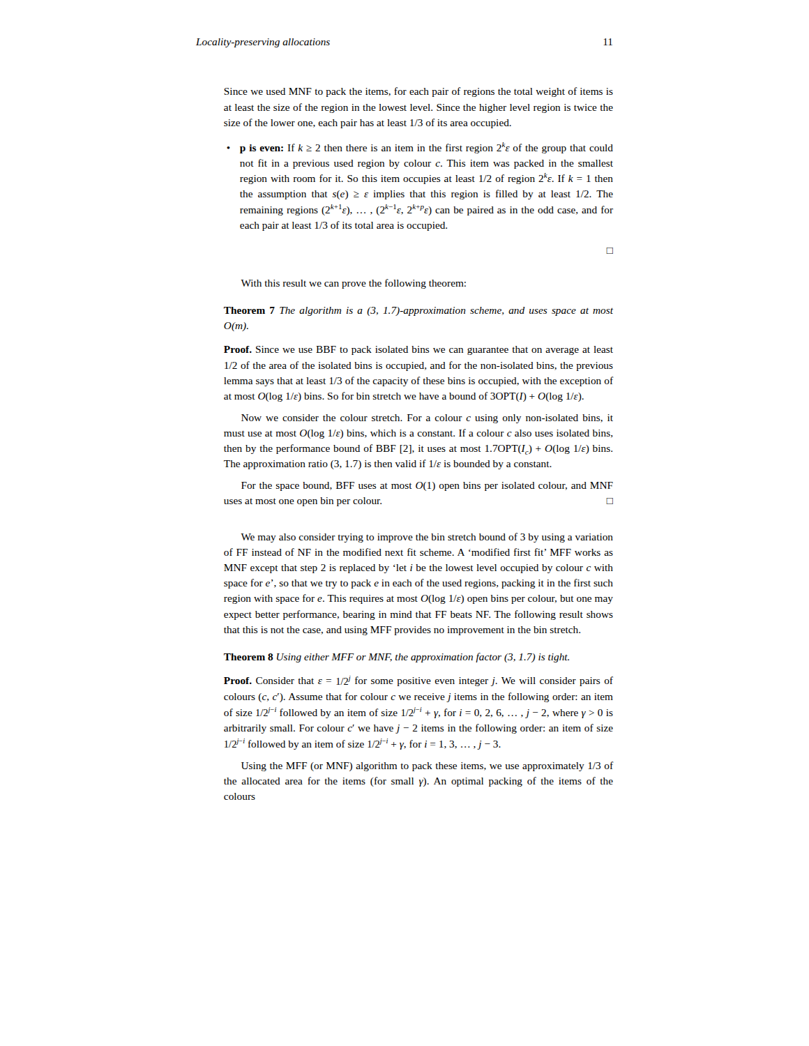Locality-preserving allocations 11
Since we used MNF to pack the items, for each pair of regions the total weight of items is at least the size of the region in the lowest level. Since the higher level region is twice the size of the lower one, each pair has at least 1/3 of its area occupied.
p is even: If k ≥ 2 then there is an item in the first region 2kε of the group that could not fit in a previous used region by colour c. This item was packed in the smallest region with room for it. So this item occupies at least 1/2 of region 2kε. If k = 1 then the assumption that s(e) ≥ ε implies that this region is filled by at least 1/2. The remaining regions (2k+1ε), … , (2k−1ε, 2k+pε) can be paired as in the odd case, and for each pair at least 1/3 of its total area is occupied.
□
With this result we can prove the following theorem:
Theorem 7 The algorithm is a (3, 1.7)-approximation scheme, and uses space at most O(m).
Proof. Since we use BBF to pack isolated bins we can guarantee that on average at least 1/2 of the area of the isolated bins is occupied, and for the non-isolated bins, the previous lemma says that at least 1/3 of the capacity of these bins is occupied, with the exception of at most O(log 1/ε) bins. So for bin stretch we have a bound of 3OPT(I) + O(log 1/ε).
Now we consider the colour stretch. For a colour c using only non-isolated bins, it must use at most O(log 1/ε) bins, which is a constant. If a colour c also uses isolated bins, then by the performance bound of BBF [2], it uses at most 1.7OPT(Ic) + O(log 1/ε) bins. The approximation ratio (3, 1.7) is then valid if 1/ε is bounded by a constant.
For the space bound, BFF uses at most O(1) open bins per isolated colour, and MNF uses at most one open bin per colour. □
We may also consider trying to improve the bin stretch bound of 3 by using a variation of FF instead of NF in the modified next fit scheme. A ‘modified first fit’ MFF works as MNF except that step 2 is replaced by ‘let i be the lowest level occupied by colour c with space for e’, so that we try to pack e in each of the used regions, packing it in the first such region with space for e. This requires at most O(log 1/ε) open bins per colour, but one may expect better performance, bearing in mind that FF beats NF. The following result shows that this is not the case, and using MFF provides no improvement in the bin stretch.
Theorem 8 Using either MFF or MNF, the approximation factor (3, 1.7) is tight.
Proof. Consider that ε = 1/2j for some positive even integer j. We will consider pairs of colours (c, c′). Assume that for colour c we receive j items in the following order: an item of size 1/2j−i followed by an item of size 1/2j−i + γ, for i = 0, 2, 6, … , j − 2, where γ > 0 is arbitrarily small. For colour c′ we have j − 2 items in the following order: an item of size 1/2j−i followed by an item of size 1/2j−i + γ, for i = 1, 3, … , j − 3.
Using the MFF (or MNF) algorithm to pack these items, we use approximately 1/3 of the allocated area for the items (for small γ). An optimal packing of the items of the colours